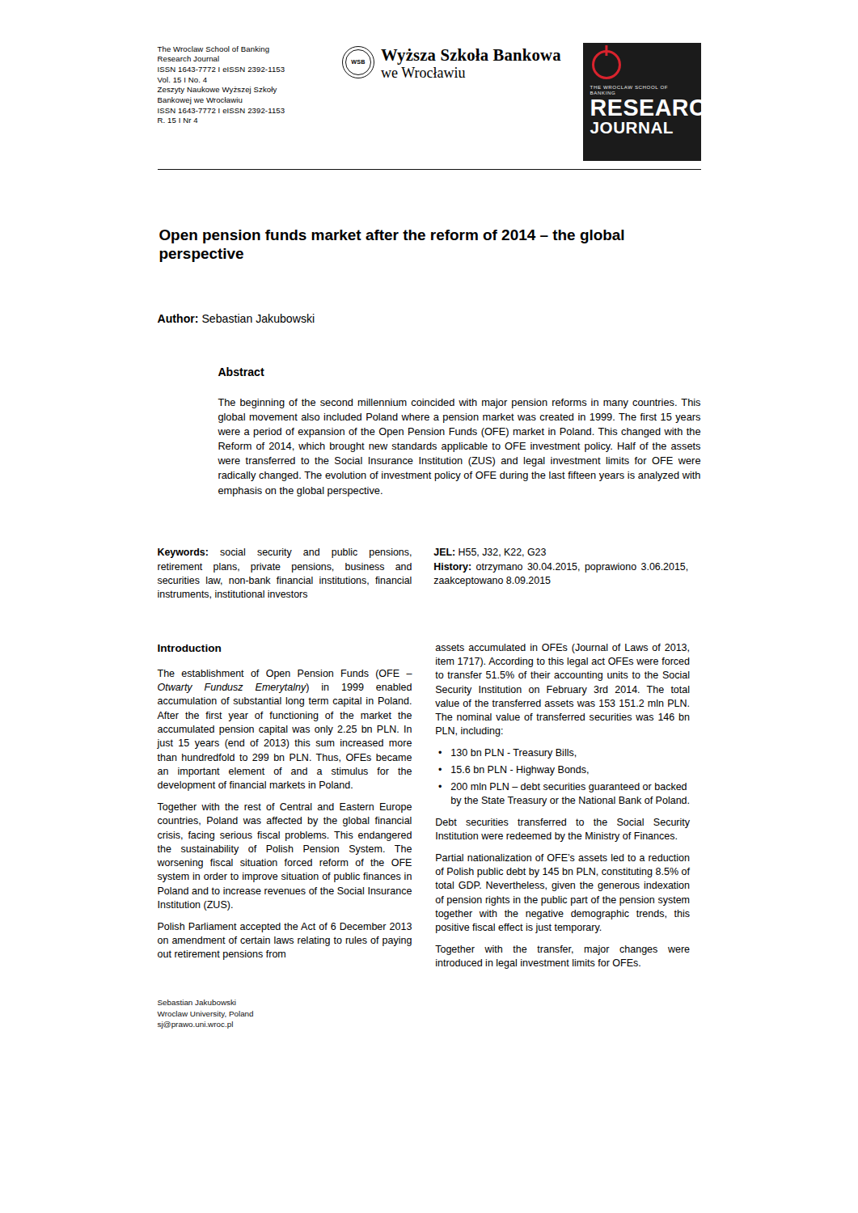The Wroclaw School of Banking
Research Journal
ISSN 1643-7772 I eISSN 2392-1153
Vol. 15 I No. 4
Zeszyty Naukowe Wyższej Szkoły
Bankowej we Wrocławiu
ISSN 1643-7772 I eISSN 2392-1153
R. 15 I Nr 4
WSB
Wyższa Szkoła Bankowa
we Wrocławiu
The Wroclaw School of Banking
RESEARCH JOURNAL
Open pension funds market after the reform of 2014 – the global perspective
Author: Sebastian Jakubowski
Abstract
The beginning of the second millennium coincided with major pension reforms in many countries. This global movement also included Poland where a pension market was created in 1999. The first 15 years were a period of expansion of the Open Pension Funds (OFE) market in Poland. This changed with the Reform of 2014, which brought new standards applicable to OFE investment policy. Half of the assets were transferred to the Social Insurance Institution (ZUS) and legal investment limits for OFE were radically changed. The evolution of investment policy of OFE during the last fifteen years is analyzed with emphasis on the global perspective.
Keywords: social security and public pensions, retirement plans, private pensions, business and securities law, non-bank financial institutions, financial instruments, institutional investors
JEL: H55, J32, K22, G23
History: otrzymano 30.04.2015, poprawiono 3.06.2015, zaakceptowano 8.09.2015
Introduction
The establishment of Open Pension Funds (OFE – Otwarty Fundusz Emerytalny) in 1999 enabled accumulation of substantial long term capital in Poland. After the first year of functioning of the market the accumulated pension capital was only 2.25 bn PLN. In just 15 years (end of 2013) this sum increased more than hundredfold to 299 bn PLN. Thus, OFEs became an important element of and a stimulus for the development of financial markets in Poland.
Together with the rest of Central and Eastern Europe countries, Poland was affected by the global financial crisis, facing serious fiscal problems. This endangered the sustainability of Polish Pension System. The worsening fiscal situation forced reform of the OFE system in order to improve situation of public finances in Poland and to increase revenues of the Social Insurance Institution (ZUS).
Polish Parliament accepted the Act of 6 December 2013 on amendment of certain laws relating to rules of paying out retirement pensions from
assets accumulated in OFEs (Journal of Laws of 2013, item 1717). According to this legal act OFEs were forced to transfer 51.5% of their accounting units to the Social Security Institution on February 3rd 2014. The total value of the transferred assets was 153 151.2 mln PLN. The nominal value of transferred securities was 146 bn PLN, including:
130 bn PLN - Treasury Bills,
15.6 bn PLN - Highway Bonds,
200 mln PLN – debt securities guaranteed or backed by the State Treasury or the National Bank of Poland.
Debt securities transferred to the Social Security Institution were redeemed by the Ministry of Finances.
Partial nationalization of OFE’s assets led to a reduction of Polish public debt by 145 bn PLN, constituting 8.5% of total GDP. Nevertheless, given the generous indexation of pension rights in the public part of the pension system together with the negative demographic trends, this positive fiscal effect is just temporary.
Together with the transfer, major changes were introduced in legal investment limits for OFEs.
Sebastian Jakubowski
Wroclaw University, Poland
sj@prawo.uni.wroc.pl